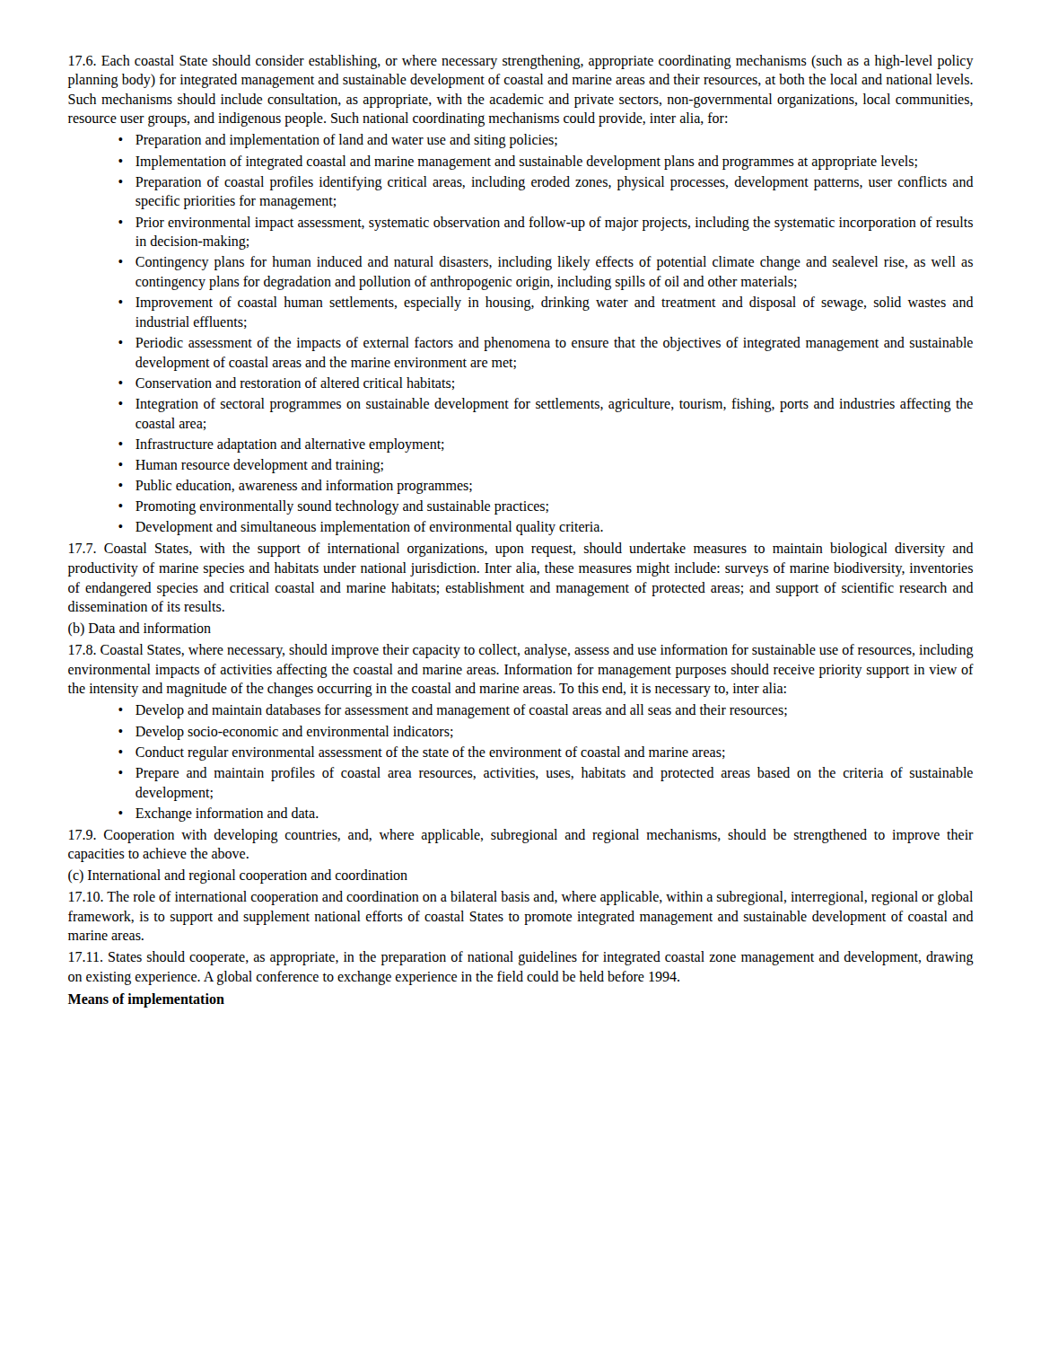17.6. Each coastal State should consider establishing, or where necessary strengthening, appropriate coordinating mechanisms (such as a high-level policy planning body) for integrated management and sustainable development of coastal and marine areas and their resources, at both the local and national levels. Such mechanisms should include consultation, as appropriate, with the academic and private sectors, non-governmental organizations, local communities, resource user groups, and indigenous people. Such national coordinating mechanisms could provide, inter alia, for:
Preparation and implementation of land and water use and siting policies;
Implementation of integrated coastal and marine management and sustainable development plans and programmes at appropriate levels;
Preparation of coastal profiles identifying critical areas, including eroded zones, physical processes, development patterns, user conflicts and specific priorities for management;
Prior environmental impact assessment, systematic observation and follow-up of major projects, including the systematic incorporation of results in decision-making;
Contingency plans for human induced and natural disasters, including likely effects of potential climate change and sealevel rise, as well as contingency plans for degradation and pollution of anthropogenic origin, including spills of oil and other materials;
Improvement of coastal human settlements, especially in housing, drinking water and treatment and disposal of sewage, solid wastes and industrial effluents;
Periodic assessment of the impacts of external factors and phenomena to ensure that the objectives of integrated management and sustainable development of coastal areas and the marine environment are met;
Conservation and restoration of altered critical habitats;
Integration of sectoral programmes on sustainable development for settlements, agriculture, tourism, fishing, ports and industries affecting the coastal area;
Infrastructure adaptation and alternative employment;
Human resource development and training;
Public education, awareness and information programmes;
Promoting environmentally sound technology and sustainable practices;
Development and simultaneous implementation of environmental quality criteria.
17.7. Coastal States, with the support of international organizations, upon request, should undertake measures to maintain biological diversity and productivity of marine species and habitats under national jurisdiction. Inter alia, these measures might include: surveys of marine biodiversity, inventories of endangered species and critical coastal and marine habitats; establishment and management of protected areas; and support of scientific research and dissemination of its results.
(b) Data and information
17.8. Coastal States, where necessary, should improve their capacity to collect, analyse, assess and use information for sustainable use of resources, including environmental impacts of activities affecting the coastal and marine areas. Information for management purposes should receive priority support in view of the intensity and magnitude of the changes occurring in the coastal and marine areas. To this end, it is necessary to, inter alia:
Develop and maintain databases for assessment and management of coastal areas and all seas and their resources;
Develop socio-economic and environmental indicators;
Conduct regular environmental assessment of the state of the environment of coastal and marine areas;
Prepare and maintain profiles of coastal area resources, activities, uses, habitats and protected areas based on the criteria of sustainable development;
Exchange information and data.
17.9. Cooperation with developing countries, and, where applicable, subregional and regional mechanisms, should be strengthened to improve their capacities to achieve the above.
(c) International and regional cooperation and coordination
17.10. The role of international cooperation and coordination on a bilateral basis and, where applicable, within a subregional, interregional, regional or global framework, is to support and supplement national efforts of coastal States to promote integrated management and sustainable development of coastal and marine areas.
17.11. States should cooperate, as appropriate, in the preparation of national guidelines for integrated coastal zone management and development, drawing on existing experience. A global conference to exchange experience in the field could be held before 1994.
Means of implementation